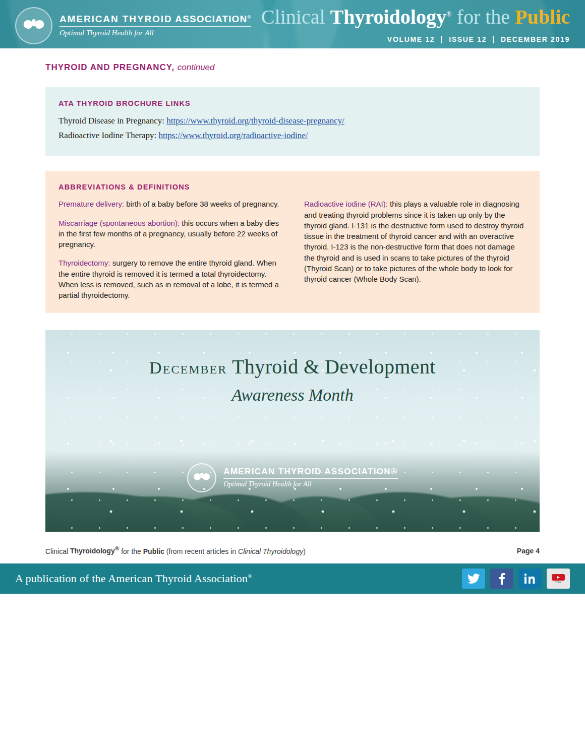AMERICAN THYROID ASSOCIATION®
Optimal Thyroid Health for All
Clinical Thyroidology® for the Public
VOLUME 12 | ISSUE 12 | DECEMBER 2019
Thyroid and Pregnancy, continued
ATA Thyroid Brochure Links
Thyroid Disease in Pregnancy: https://www.thyroid.org/thyroid-disease-pregnancy/
Radioactive Iodine Therapy: https://www.thyroid.org/radioactive-iodine/
Abbreviations & Definitions
Premature delivery: birth of a baby before 38 weeks of pregnancy.
Miscarriage (spontaneous abortion): this occurs when a baby dies in the first few months of a pregnancy, usually before 22 weeks of pregnancy.
Thyroidectomy: surgery to remove the entire thyroid gland. When the entire thyroid is removed it is termed a total thyroidectomy. When less is removed, such as in removal of a lobe, it is termed a partial thyroidectomy.
Radioactive iodine (RAI): this plays a valuable role in diagnosing and treating thyroid problems since it is taken up only by the thyroid gland. I-131 is the destructive form used to destroy thyroid tissue in the treatment of thyroid cancer and with an overactive thyroid. I-123 is the non-destructive form that does not damage the thyroid and is used in scans to take pictures of the thyroid (Thyroid Scan) or to take pictures of the whole body to look for thyroid cancer (Whole Body Scan).
December Thyroid & Development
Awareness Month
AMERICAN THYROID ASSOCIATION®
Optimal Thyroid Health for All
Clinical Thyroidology® for the Public (from recent articles in Clinical Thyroidology)
Page 4
A publication of the American Thyroid Association®
Tube